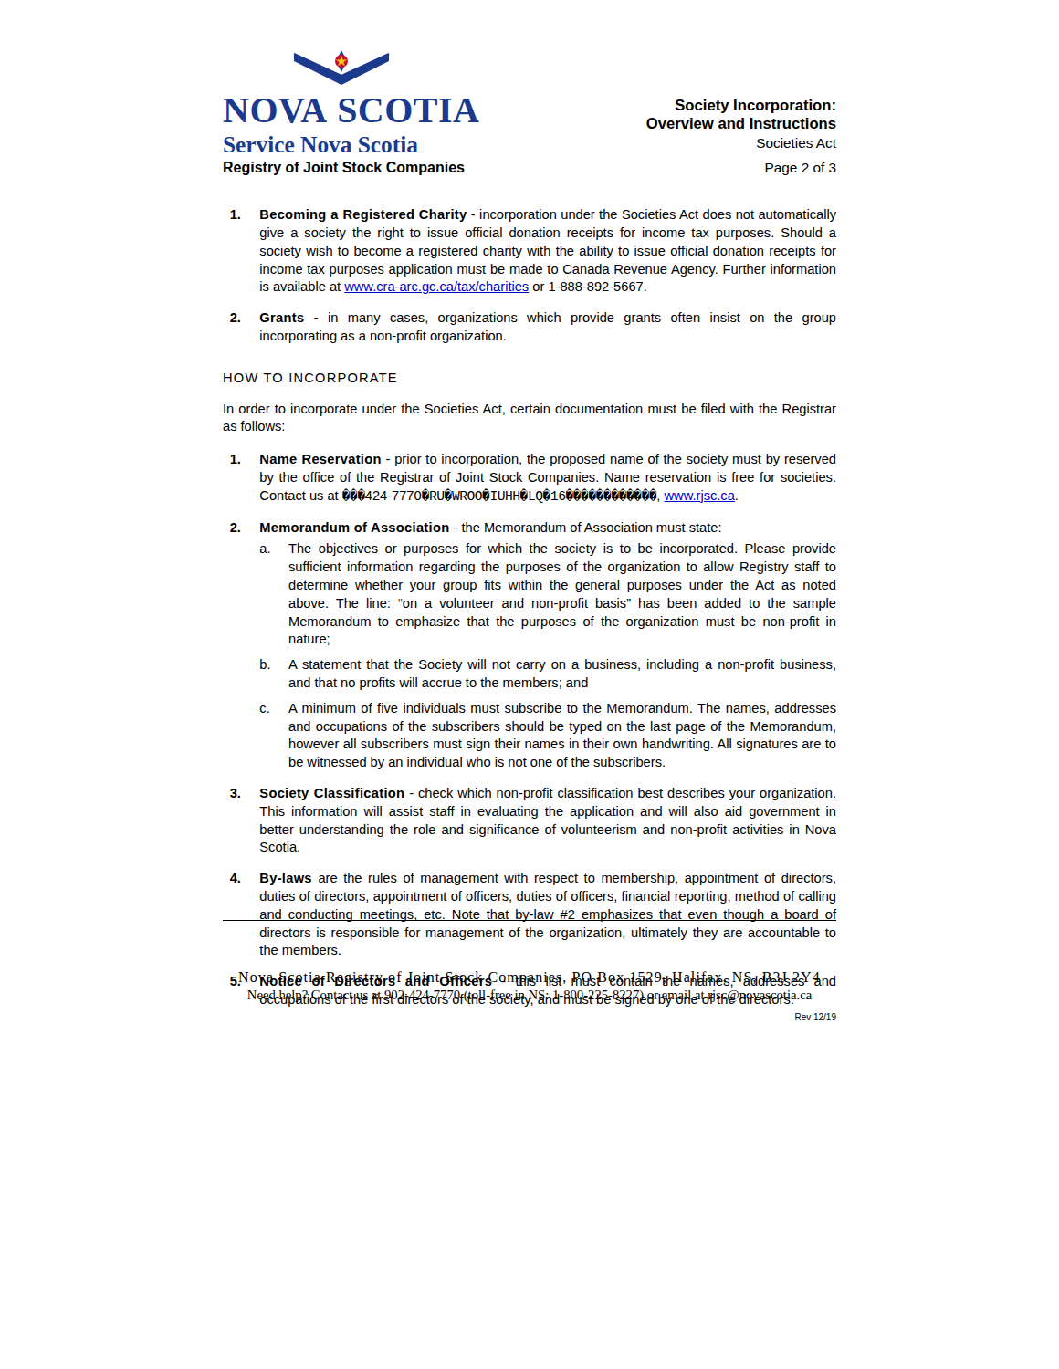NOVA SCOTIA
Service Nova Scotia
Society Incorporation:
Overview and Instructions
Societies Act
Registry of Joint Stock Companies Page 2 of 3
Becoming a Registered Charity - incorporation under the Societies Act does not automatically give a society the right to issue official donation receipts for income tax purposes. Should a society wish to become a registered charity with the ability to issue official donation receipts for income tax purposes application must be made to Canada Revenue Agency. Further information is available at www.cra-arc.gc.ca/tax/charities or 1-888-892-5667.
Grants - in many cases, organizations which provide grants often insist on the group incorporating as a non-profit organization.
HOW TO INCORPORATE
In order to incorporate under the Societies Act, certain documentation must be filed with the Registrar as follows:
Name Reservation - prior to incorporation, the proposed name of the society must by reserved by the office of the Registrar of Joint Stock Companies. Name reservation is free for societies. Contact us at ���424-7770�RU�WROO�IUHH�LQ�16������������, www.rjsc.ca.
Memorandum of Association - the Memorandum of Association must state:
The objectives or purposes for which the society is to be incorporated. Please provide sufficient information regarding the purposes of the organization to allow Registry staff to determine whether your group fits within the general purposes under the Act as noted above. The line: “on a volunteer and non-profit basis” has been added to the sample Memorandum to emphasize that the purposes of the organization must be non-profit in nature;
A statement that the Society will not carry on a business, including a non-profit business, and that no profits will accrue to the members; and
A minimum of five individuals must subscribe to the Memorandum. The names, addresses and occupations of the subscribers should be typed on the last page of the Memorandum, however all subscribers must sign their names in their own handwriting. All signatures are to be witnessed by an individual who is not one of the subscribers.
Society Classification - check which non-profit classification best describes your organization. This information will assist staff in evaluating the application and will also aid government in better understanding the role and significance of volunteerism and non-profit activities in Nova Scotia.
By-laws are the rules of management with respect to membership, appointment of directors, duties of directors, appointment of officers, duties of officers, financial reporting, method of calling and conducting meetings, etc. Note that by-law #2 emphasizes that even though a board of directors is responsible for management of the organization, ultimately they are accountable to the members.
Notice of Directors and Officers - this list must contain the names, addresses and occupations of the first directors of the society, and must be signed by one of the directors.
Nova Scotia Registry of Joint Stock Companies, PO Box 1529, Halifax, NS, B3J 2Y4
Need help? Contact us at 902-424-7770 (toll-free in NS: 1-800-225-8227) or email at rjsc@novascotia.ca
Rev 12/19